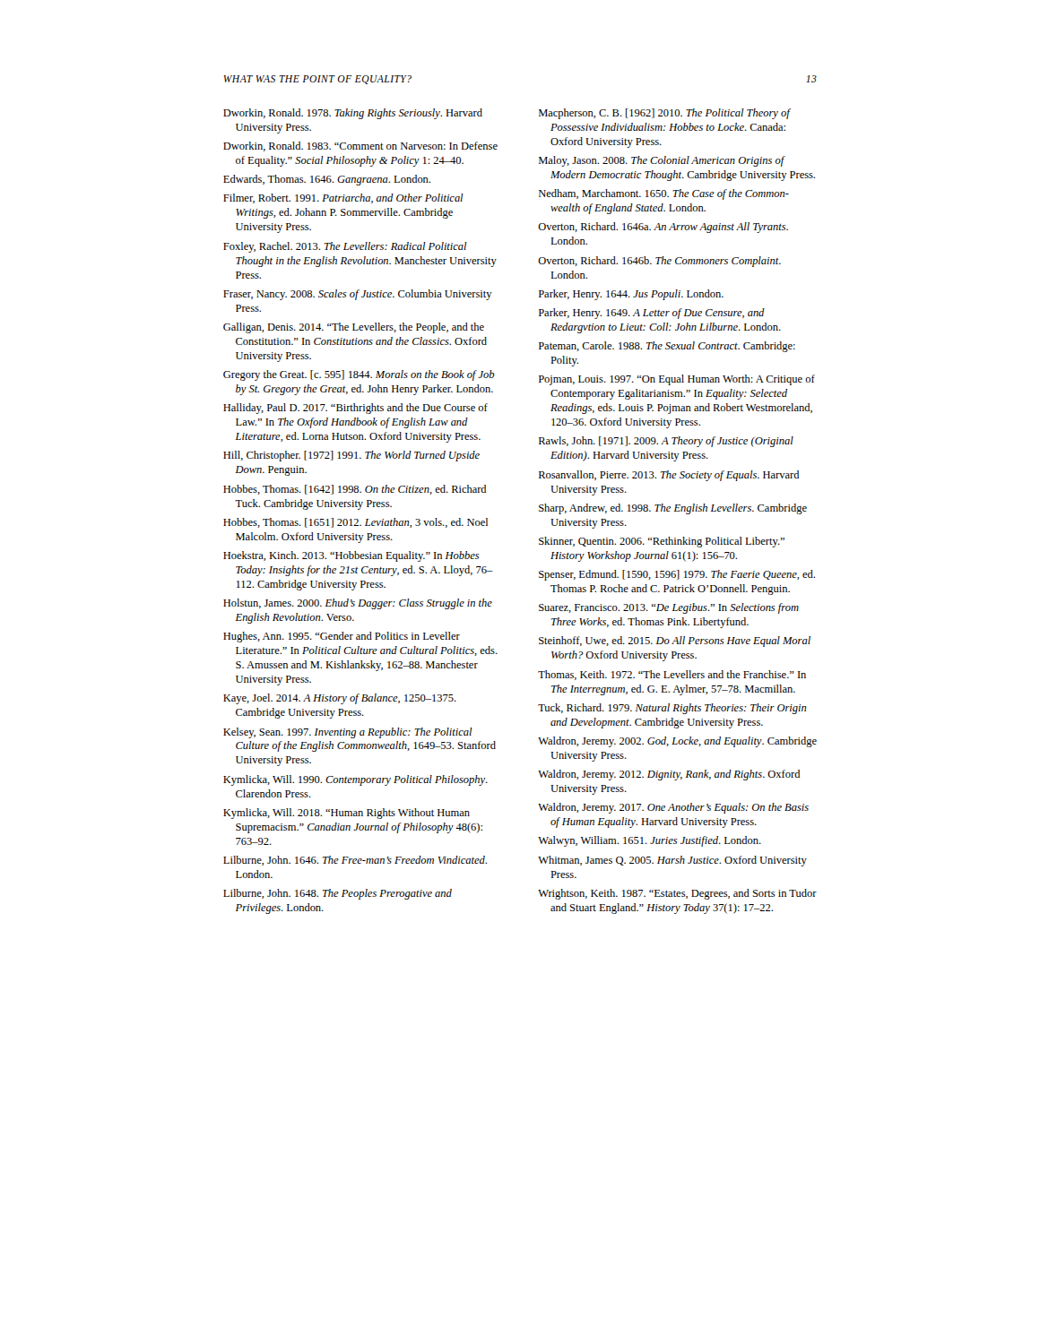What was the point of equality? 13
Dworkin, Ronald. 1978. Taking Rights Seriously. Harvard University Press.
Dworkin, Ronald. 1983. “Comment on Narveson: In Defense of Equality.” Social Philosophy & Policy 1: 24–40.
Edwards, Thomas. 1646. Gangraena. London.
Filmer, Robert. 1991. Patriarcha, and Other Political Writings, ed. Johann P. Sommerville. Cambridge University Press.
Foxley, Rachel. 2013. The Levellers: Radical Political Thought in the English Revolution. Manchester University Press.
Fraser, Nancy. 2008. Scales of Justice. Columbia University Press.
Galligan, Denis. 2014. “The Levellers, the People, and the Constitution.” In Constitutions and the Classics. Oxford University Press.
Gregory the Great. [c. 595] 1844. Morals on the Book of Job by St. Gregory the Great, ed. John Henry Parker. London.
Halliday, Paul D. 2017. “Birthrights and the Due Course of Law.” In The Oxford Handbook of English Law and Literature, ed. Lorna Hutson. Oxford University Press.
Hill, Christopher. [1972] 1991. The World Turned Upside Down. Penguin.
Hobbes, Thomas. [1642] 1998. On the Citizen, ed. Richard Tuck. Cambridge University Press.
Hobbes, Thomas. [1651] 2012. Leviathan, 3 vols., ed. Noel Malcolm. Oxford University Press.
Hoekstra, Kinch. 2013. “Hobbesian Equality.” In Hobbes Today: Insights for the 21st Century, ed. S. A. Lloyd, 76–112. Cambridge University Press.
Holstun, James. 2000. Ehud’s Dagger: Class Struggle in the English Revolution. Verso.
Hughes, Ann. 1995. “Gender and Politics in Leveller Literature.” In Political Culture and Cultural Politics, eds. S. Amussen and M. Kishlanksky, 162–88. Manchester University Press.
Kaye, Joel. 2014. A History of Balance, 1250–1375. Cambridge University Press.
Kelsey, Sean. 1997. Inventing a Republic: The Political Culture of the English Commonwealth, 1649–53. Stanford University Press.
Kymlicka, Will. 1990. Contemporary Political Philosophy. Clarendon Press.
Kymlicka, Will. 2018. “Human Rights Without Human Supremacism.” Canadian Journal of Philosophy 48(6): 763–92.
Lilburne, John. 1646. The Free-man’s Freedom Vindicated. London.
Lilburne, John. 1648. The Peoples Prerogative and Privileges. London.
Macpherson, C. B. [1962] 2010. The Political Theory of Possessive Individualism: Hobbes to Locke. Canada: Oxford University Press.
Maloy, Jason. 2008. The Colonial American Origins of Modern Democratic Thought. Cambridge University Press.
Nedham, Marchamont. 1650. The Case of the Common-wealth of England Stated. London.
Overton, Richard. 1646a. An Arrow Against All Tyrants. London.
Overton, Richard. 1646b. The Commoners Complaint. London.
Parker, Henry. 1644. Jus Populi. London.
Parker, Henry. 1649. A Letter of Due Censure, and Redargvtion to Lieut: Coll: John Lilburne. London.
Pateman, Carole. 1988. The Sexual Contract. Cambridge: Polity.
Pojman, Louis. 1997. “On Equal Human Worth: A Critique of Contemporary Egalitarianism.” In Equality: Selected Readings, eds. Louis P. Pojman and Robert Westmoreland, 120–36. Oxford University Press.
Rawls, John. [1971]. 2009. A Theory of Justice (Original Edition). Harvard University Press.
Rosanvallon, Pierre. 2013. The Society of Equals. Harvard University Press.
Sharp, Andrew, ed. 1998. The English Levellers. Cambridge University Press.
Skinner, Quentin. 2006. “Rethinking Political Liberty.” History Workshop Journal 61(1): 156–70.
Spenser, Edmund. [1590, 1596] 1979. The Faerie Queene, ed. Thomas P. Roche and C. Patrick O’Donnell. Penguin.
Suarez, Francisco. 2013. “De Legibus.” In Selections from Three Works, ed. Thomas Pink. Libertyfund.
Steinhoff, Uwe, ed. 2015. Do All Persons Have Equal Moral Worth? Oxford University Press.
Thomas, Keith. 1972. “The Levellers and the Franchise.” In The Interregnum, ed. G. E. Aylmer, 57–78. Macmillan.
Tuck, Richard. 1979. Natural Rights Theories: Their Origin and Development. Cambridge University Press.
Waldron, Jeremy. 2002. God, Locke, and Equality. Cambridge University Press.
Waldron, Jeremy. 2012. Dignity, Rank, and Rights. Oxford University Press.
Waldron, Jeremy. 2017. One Another’s Equals: On the Basis of Human Equality. Harvard University Press.
Walwyn, William. 1651. Juries Justified. London.
Whitman, James Q. 2005. Harsh Justice. Oxford University Press.
Wrightson, Keith. 1987. “Estates, Degrees, and Sorts in Tudor and Stuart England.” History Today 37(1): 17–22.